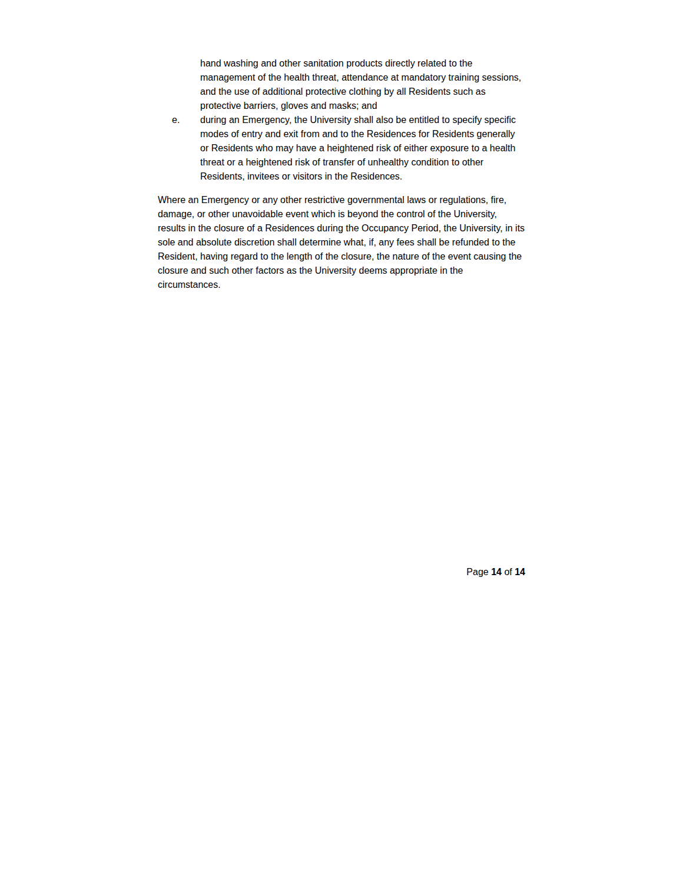hand washing and other sanitation products directly related to the management of the health threat, attendance at mandatory training sessions, and the use of additional protective clothing by all Residents such as protective barriers, gloves and masks; and
during an Emergency, the University shall also be entitled to specify specific modes of entry and exit from and to the Residences for Residents generally or Residents who may have a heightened risk of either exposure to a health threat or a heightened risk of transfer of unhealthy condition to other Residents, invitees or visitors in the Residences.
Where an Emergency or any other restrictive governmental laws or regulations, fire, damage, or other unavoidable event which is beyond the control of the University, results in the closure of a Residences during the Occupancy Period, the University, in its sole and absolute discretion shall determine what, if, any fees shall be refunded to the Resident, having regard to the length of the closure, the nature of the event causing the closure and such other factors as the University deems appropriate in the circumstances.
Page 14 of 14